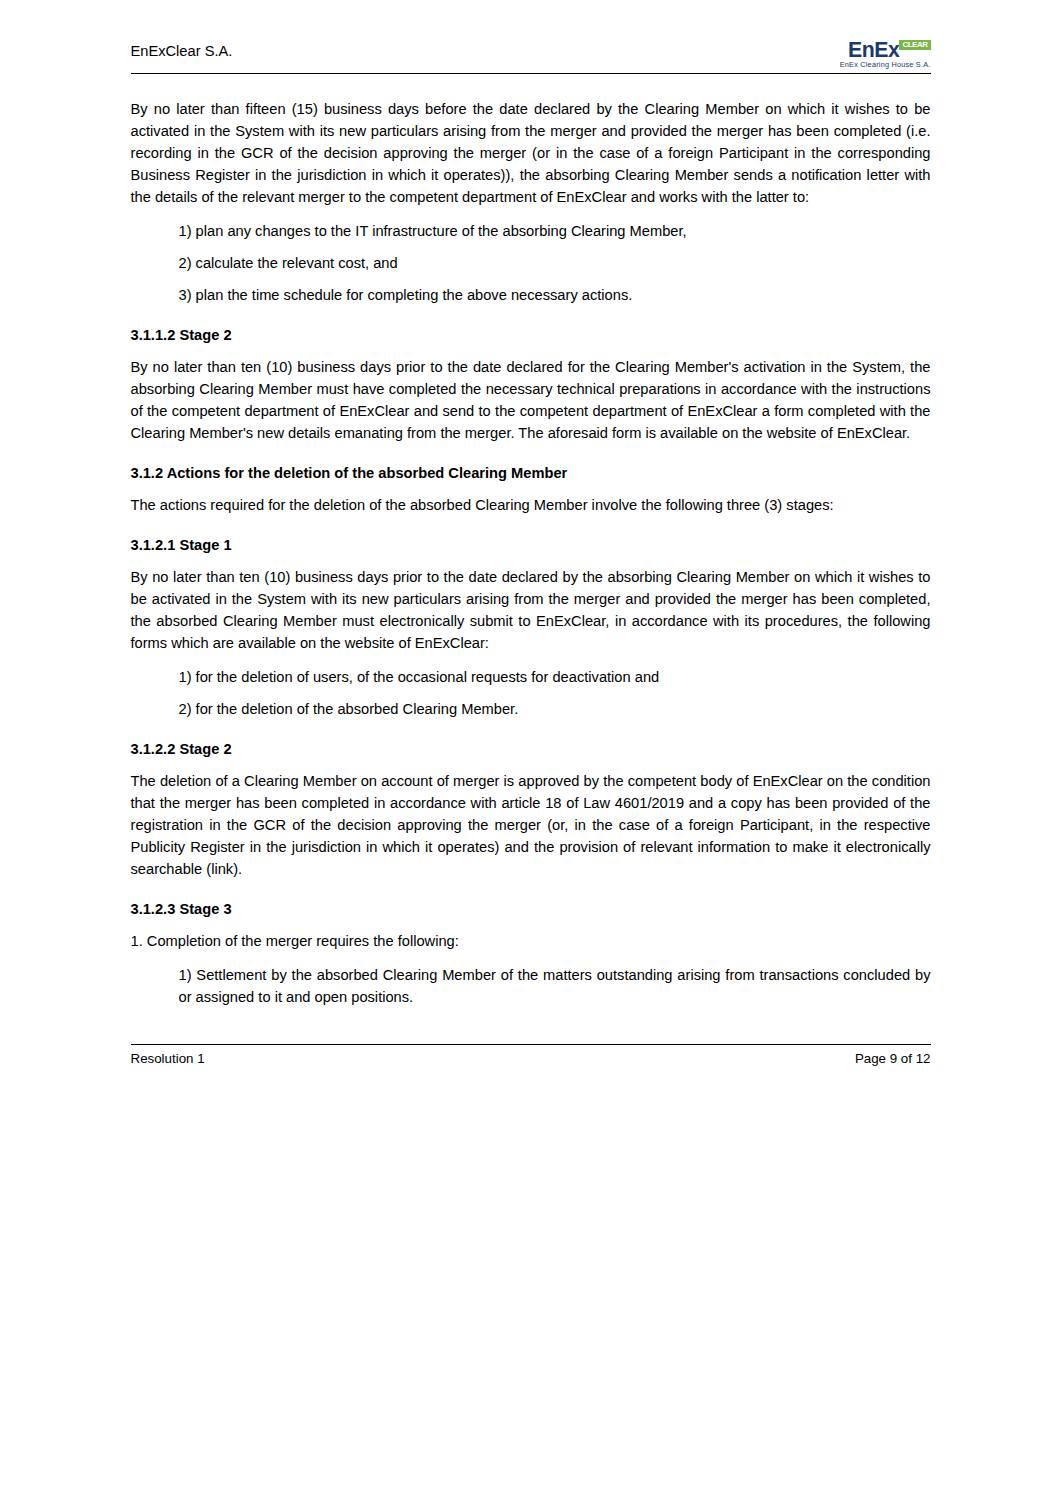EnExClear S.A.
EnE xCLEAR
EnEx Clearing House S.A.
By no later than fifteen (15) business days before the date declared by the Clearing Member on which it wishes to be activated in the System with its new particulars arising from the merger and provided the merger has been completed (i.e. recording in the GCR of the decision approving the merger (or in the case of a foreign Participant in the corresponding Business Register in the jurisdiction in which it operates)), the absorbing Clearing Member sends a notification letter with the details of the relevant merger to the competent department of EnExClear and works with the latter to:
1) plan any changes to the IT infrastructure of the absorbing Clearing Member,
2) calculate the relevant cost, and
3) plan the time schedule for completing the above necessary actions.
3.1.1.2 Stage 2
By no later than ten (10) business days prior to the date declared for the Clearing Member's activation in the System, the absorbing Clearing Member must have completed the necessary technical preparations in accordance with the instructions of the competent department of EnExClear and send to the competent department of EnExClear a form completed with the Clearing Member's new details emanating from the merger. The aforesaid form is available on the website of EnExClear.
3.1.2 Actions for the deletion of the absorbed Clearing Member
The actions required for the deletion of the absorbed Clearing Member involve the following three (3) stages:
3.1.2.1 Stage 1
By no later than ten (10) business days prior to the date declared by the absorbing Clearing Member on which it wishes to be activated in the System with its new particulars arising from the merger and provided the merger has been completed, the absorbed Clearing Member must electronically submit to EnExClear, in accordance with its procedures, the following forms which are available on the website of EnExClear:
1) for the deletion of users, of the occasional requests for deactivation and
2) for the deletion of the absorbed Clearing Member.
3.1.2.2 Stage 2
The deletion of a Clearing Member on account of merger is approved by the competent body of EnExClear on the condition that the merger has been completed in accordance with article 18 of Law 4601/2019 and a copy has been provided of the registration in the GCR of the decision approving the merger (or, in the case of a foreign Participant, in the respective Publicity Register in the jurisdiction in which it operates) and the provision of relevant information to make it electronically searchable (link).
3.1.2.3 Stage 3
1. Completion of the merger requires the following:
1) Settlement by the absorbed Clearing Member of the matters outstanding arising from transactions concluded by or assigned to it and open positions.
Resolution 1 Page 9 of 12